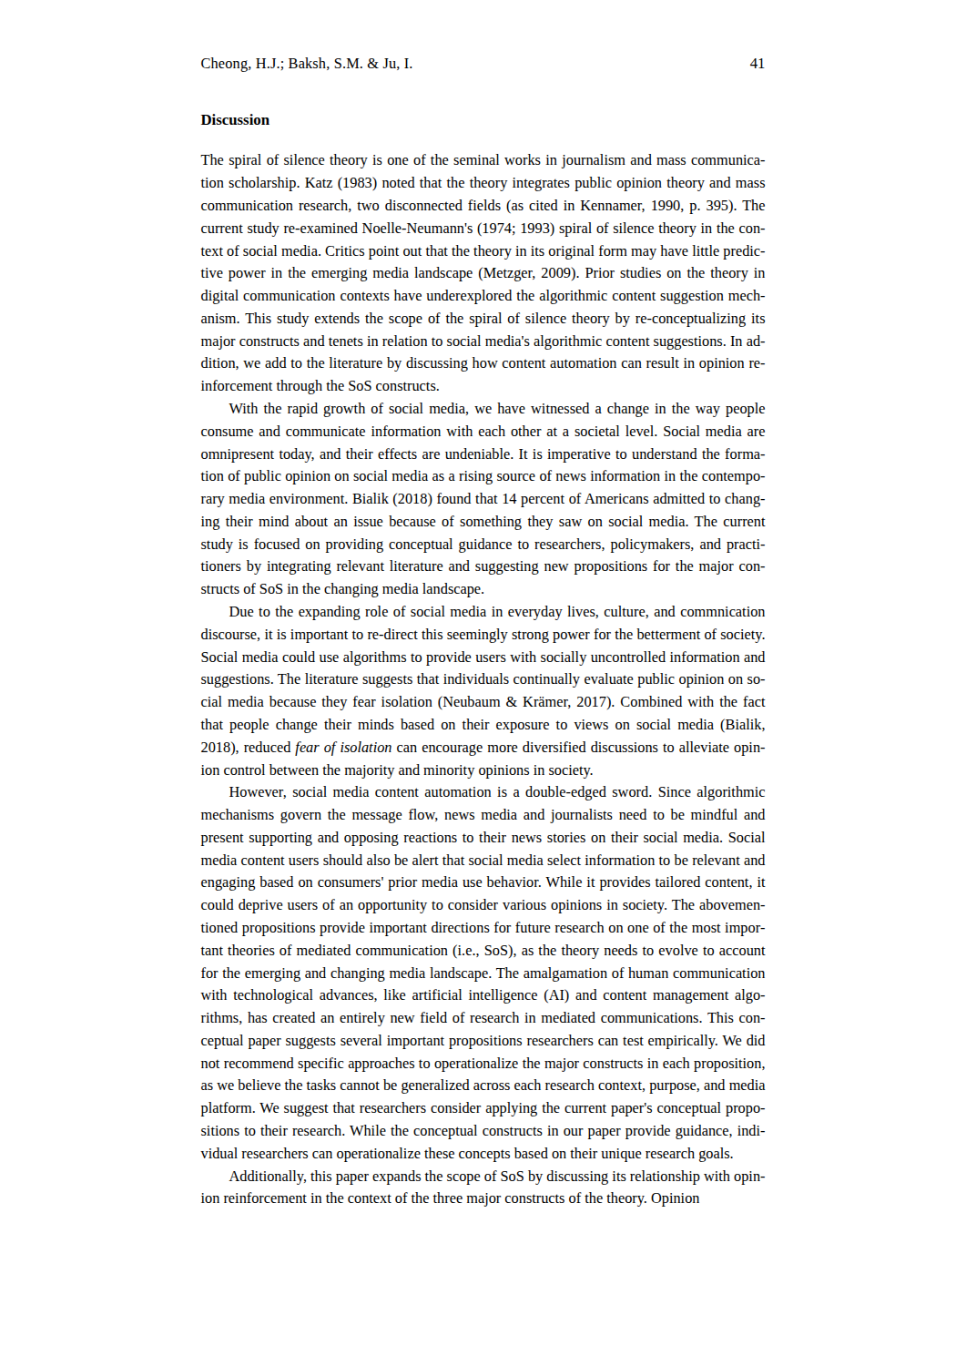Cheong, H.J.; Baksh, S.M. & Ju, I. 41
Discussion
The spiral of silence theory is one of the seminal works in journalism and mass communication scholarship. Katz (1983) noted that the theory integrates public opinion theory and mass communication research, two disconnected fields (as cited in Kennamer, 1990, p. 395). The current study re-examined Noelle-Neumann's (1974; 1993) spiral of silence theory in the context of social media. Critics point out that the theory in its original form may have little predictive power in the emerging media landscape (Metzger, 2009). Prior studies on the theory in digital communication contexts have underexplored the algorithmic content suggestion mechanism. This study extends the scope of the spiral of silence theory by re-conceptualizing its major constructs and tenets in relation to social media's algorithmic content suggestions. In addition, we add to the literature by discussing how content automation can result in opinion reinforcement through the SoS constructs.
With the rapid growth of social media, we have witnessed a change in the way people consume and communicate information with each other at a societal level. Social media are omnipresent today, and their effects are undeniable. It is imperative to understand the formation of public opinion on social media as a rising source of news information in the contemporary media environment. Bialik (2018) found that 14 percent of Americans admitted to changing their mind about an issue because of something they saw on social media. The current study is focused on providing conceptual guidance to researchers, policymakers, and practitioners by integrating relevant literature and suggesting new propositions for the major constructs of SoS in the changing media landscape.
Due to the expanding role of social media in everyday lives, culture, and commnication discourse, it is important to re-direct this seemingly strong power for the betterment of society. Social media could use algorithms to provide users with socially uncontrolled information and suggestions. The literature suggests that individuals continually evaluate public opinion on social media because they fear isolation (Neubaum & Krämer, 2017). Combined with the fact that people change their minds based on their exposure to views on social media (Bialik, 2018), reduced fear of isolation can encourage more diversified discussions to alleviate opinion control between the majority and minority opinions in society.
However, social media content automation is a double-edged sword. Since algorithmic mechanisms govern the message flow, news media and journalists need to be mindful and present supporting and opposing reactions to their news stories on their social media. Social media content users should also be alert that social media select information to be relevant and engaging based on consumers' prior media use behavior. While it provides tailored content, it could deprive users of an opportunity to consider various opinions in society. The abovementioned propositions provide important directions for future research on one of the most important theories of mediated communication (i.e., SoS), as the theory needs to evolve to account for the emerging and changing media landscape. The amalgamation of human communication with technological advances, like artificial intelligence (AI) and content management algorithms, has created an entirely new field of research in mediated communications. This conceptual paper suggests several important propositions researchers can test empirically. We did not recommend specific approaches to operationalize the major constructs in each proposition, as we believe the tasks cannot be generalized across each research context, purpose, and media platform. We suggest that researchers consider applying the current paper's conceptual propositions to their research. While the conceptual constructs in our paper provide guidance, individual researchers can operationalize these concepts based on their unique research goals.
Additionally, this paper expands the scope of SoS by discussing its relationship with opinion reinforcement in the context of the three major constructs of the theory. Opinion